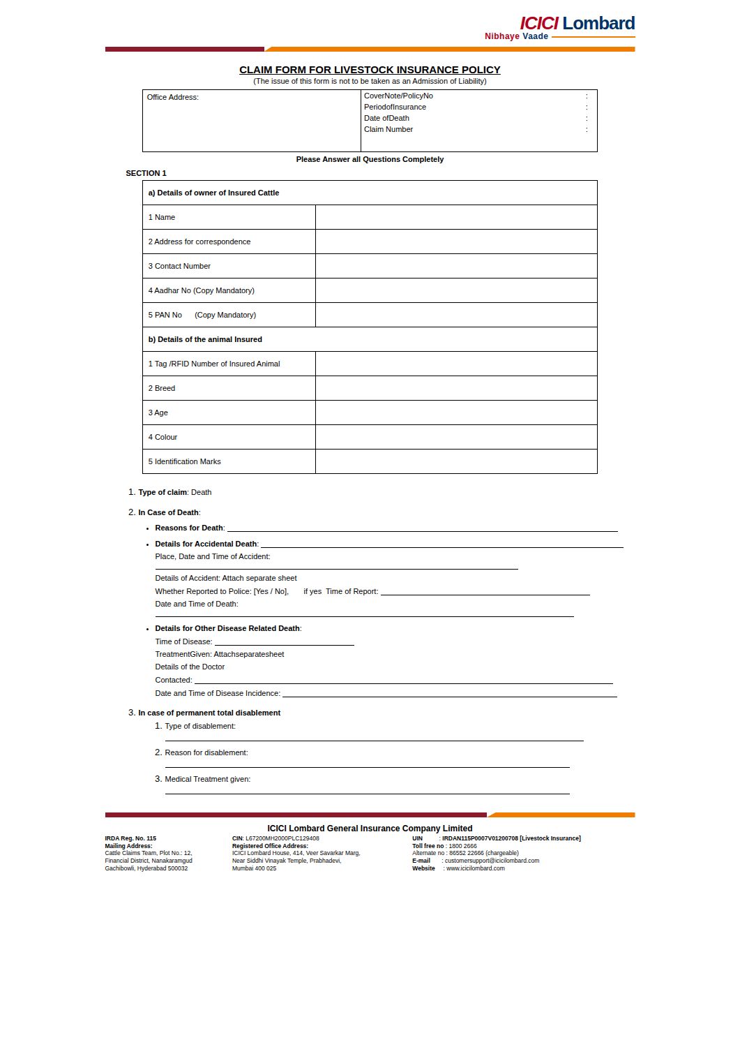ICICI Lombard
Nibhaye Vaade
CLAIM FORM FOR LIVESTOCK INSURANCE POLICY
(The issue of this form is not to be taken as an Admission of Liability)
| Office Address: | / CoverNote/PolicyNo / : / / PeriodofInsurance / : / / Date ofDeath / : / / Claim Number / : / |
Please Answer all Questions Completely
SECTION 1
| a) Details of owner of Insured Cattle |
| 1 Name | |
| 2 Address for correspondence | |
| 3 Contact Number | |
| 4 Aadhar No (Copy Mandatory) | |
| 5 PAN No (Copy Mandatory) | |
| b) Details of the animal Insured |
| 1 Tag /RFID Number of Insured Animal | |
| 2 Breed | |
| 3 Age | |
| 4 Colour | |
| 5 Identification Marks | |
Type of claim: Death
In Case of Death:
Reasons for Death:
Details for Accidental Death:
Place, Date and Time of Accident:
Details of Accident: Attach separate sheet
Whether Reported to Police: [Yes / No], if yes Time of Report:
Date and Time of Death:
Details for Other Disease Related Death:
Time of Disease:
TreatmentGiven: Attachseparatesheet
Details of the Doctor
Contacted:
Date and Time of Disease Incidence:
In case of permanent total disablement
Type of disablement:
Reason for disablement:
Medical Treatment given:
ICICI Lombard General Insurance Company Limited
| IRDA Reg. No. 115 Mailing Address: Cattle Claims Team, Plot No.: 12, Financial District, Nanakaramgud Gachibowli, Hyderabad 500032 | CIN : L67200MH2000PLC129408 Registered Office Address: ICICI Lombard House, 414, Veer Savarkar Marg, Near Siddhi Vinayak Temple, Prabhadevi, Mumbai 400 025 | UIN : IRDAN115P0007V01200708 [Livestock Insurance] Toll free no : 1800 2666 Alternate no : 86552 22666 (chargeable) E-mail : customersupport@icicilombard.com Website : www.icicilombard.com |